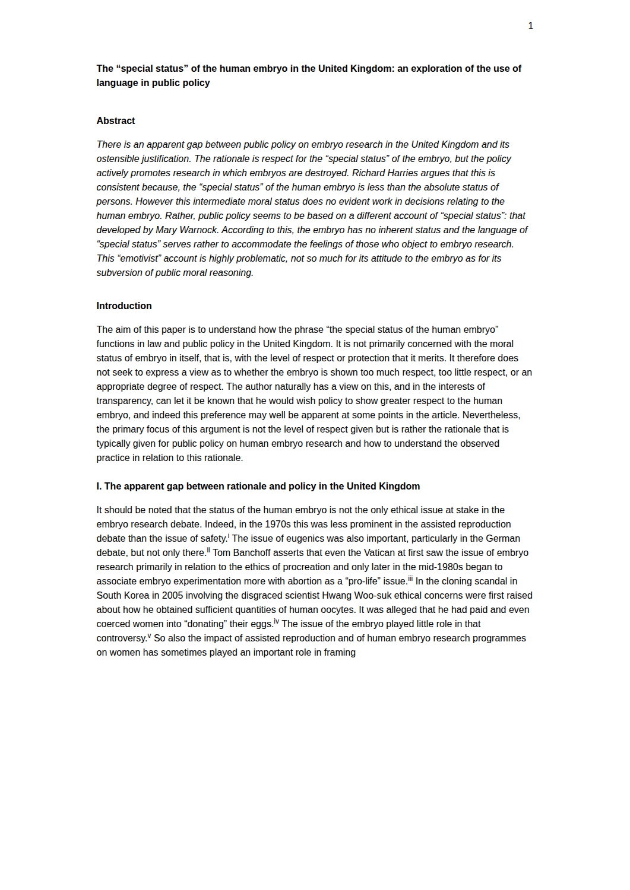1
The “special status” of the human embryo in the United Kingdom: an exploration of the use of language in public policy
Abstract
There is an apparent gap between public policy on embryo research in the United Kingdom and its ostensible justification. The rationale is respect for the “special status” of the embryo, but the policy actively promotes research in which embryos are destroyed. Richard Harries argues that this is consistent because, the “special status” of the human embryo is less than the absolute status of persons. However this intermediate moral status does no evident work in decisions relating to the human embryo. Rather, public policy seems to be based on a different account of “special status”: that developed by Mary Warnock. According to this, the embryo has no inherent status and the language of “special status” serves rather to accommodate the feelings of those who object to embryo research. This “emotivist” account is highly problematic, not so much for its attitude to the embryo as for its subversion of public moral reasoning.
Introduction
The aim of this paper is to understand how the phrase “the special status of the human embryo” functions in law and public policy in the United Kingdom. It is not primarily concerned with the moral status of embryo in itself, that is, with the level of respect or protection that it merits. It therefore does not seek to express a view as to whether the embryo is shown too much respect, too little respect, or an appropriate degree of respect. The author naturally has a view on this, and in the interests of transparency, can let it be known that he would wish policy to show greater respect to the human embryo, and indeed this preference may well be apparent at some points in the article. Nevertheless, the primary focus of this argument is not the level of respect given but is rather the rationale that is typically given for public policy on human embryo research and how to understand the observed practice in relation to this rationale.
I. The apparent gap between rationale and policy in the United Kingdom
It should be noted that the status of the human embryo is not the only ethical issue at stake in the embryo research debate. Indeed, in the 1970s this was less prominent in the assisted reproduction debate than the issue of safety.i The issue of eugenics was also important, particularly in the German debate, but not only there.ii Tom Banchoff asserts that even the Vatican at first saw the issue of embryo research primarily in relation to the ethics of procreation and only later in the mid-1980s began to associate embryo experimentation more with abortion as a “pro-life” issue.iii In the cloning scandal in South Korea in 2005 involving the disgraced scientist Hwang Woo-suk ethical concerns were first raised about how he obtained sufficient quantities of human oocytes. It was alleged that he had paid and even coerced women into “donating” their eggs.iv The issue of the embryo played little role in that controversy.v So also the impact of assisted reproduction and of human embryo research programmes on women has sometimes played an important role in framing